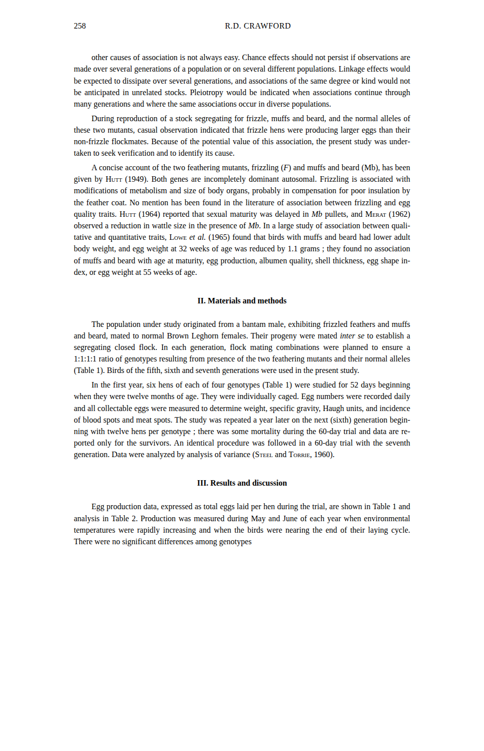258 R.D. CRAWFORD
other causes of association is not always easy. Chance effects should not persist if observations are made over several generations of a population or on several different populations. Linkage effects would be expected to dissipate over several generations, and associations of the same degree or kind would not be anticipated in unrelated stocks. Pleiotropy would be indicated when associations continue through many generations and where the same associations occur in diverse populations.
During reproduction of a stock segregating for frizzle, muffs and beard, and the normal alleles of these two mutants, casual observation indicated that frizzle hens were producing larger eggs than their non-frizzle flockmates. Because of the potential value of this association, the present study was undertaken to seek verification and to identify its cause.
A concise account of the two feathering mutants, frizzling (F) and muffs and beard (Mb), has been given by Hutt (1949). Both genes are incompletely dominant autosomal. Frizzling is associated with modifications of metabolism and size of body organs, probably in compensation for poor insulation by the feather coat. No mention has been found in the literature of association between frizzling and egg quality traits. Hutt (1964) reported that sexual maturity was delayed in Mb pullets, and Merat (1962) observed a reduction in wattle size in the presence of Mb. In a large study of association between qualitative and quantitative traits, Lowe et al. (1965) found that birds with muffs and beard had lower adult body weight, and egg weight at 32 weeks of age was reduced by 1.1 grams ; they found no association of muffs and beard with age at maturity, egg production, albumen quality, shell thickness, egg shape index, or egg weight at 55 weeks of age.
II. Materials and methods
The population under study originated from a bantam male, exhibiting frizzled feathers and muffs and beard, mated to normal Brown Leghorn females. Their progeny were mated inter se to establish a segregating closed flock. In each generation, flock mating combinations were planned to ensure a 1:1:1:1 ratio of genotypes resulting from presence of the two feathering mutants and their normal alleles (Table 1). Birds of the fifth, sixth and seventh generations were used in the present study.
In the first year, six hens of each of four genotypes (Table 1) were studied for 52 days beginning when they were twelve months of age. They were individually caged. Egg numbers were recorded daily and all collectable eggs were measured to determine weight, specific gravity, Haugh units, and incidence of blood spots and meat spots. The study was repeated a year later on the next (sixth) generation beginning with twelve hens per genotype ; there was some mortality during the 60-day trial and data are reported only for the survivors. An identical procedure was followed in a 60-day trial with the seventh generation. Data were analyzed by analysis of variance (Steel and Torrie, 1960).
III. Results and discussion
Egg production data, expressed as total eggs laid per hen during the trial, are shown in Table 1 and analysis in Table 2. Production was measured during May and June of each year when environmental temperatures were rapidly increasing and when the birds were nearing the end of their laying cycle. There were no significant differences among genotypes